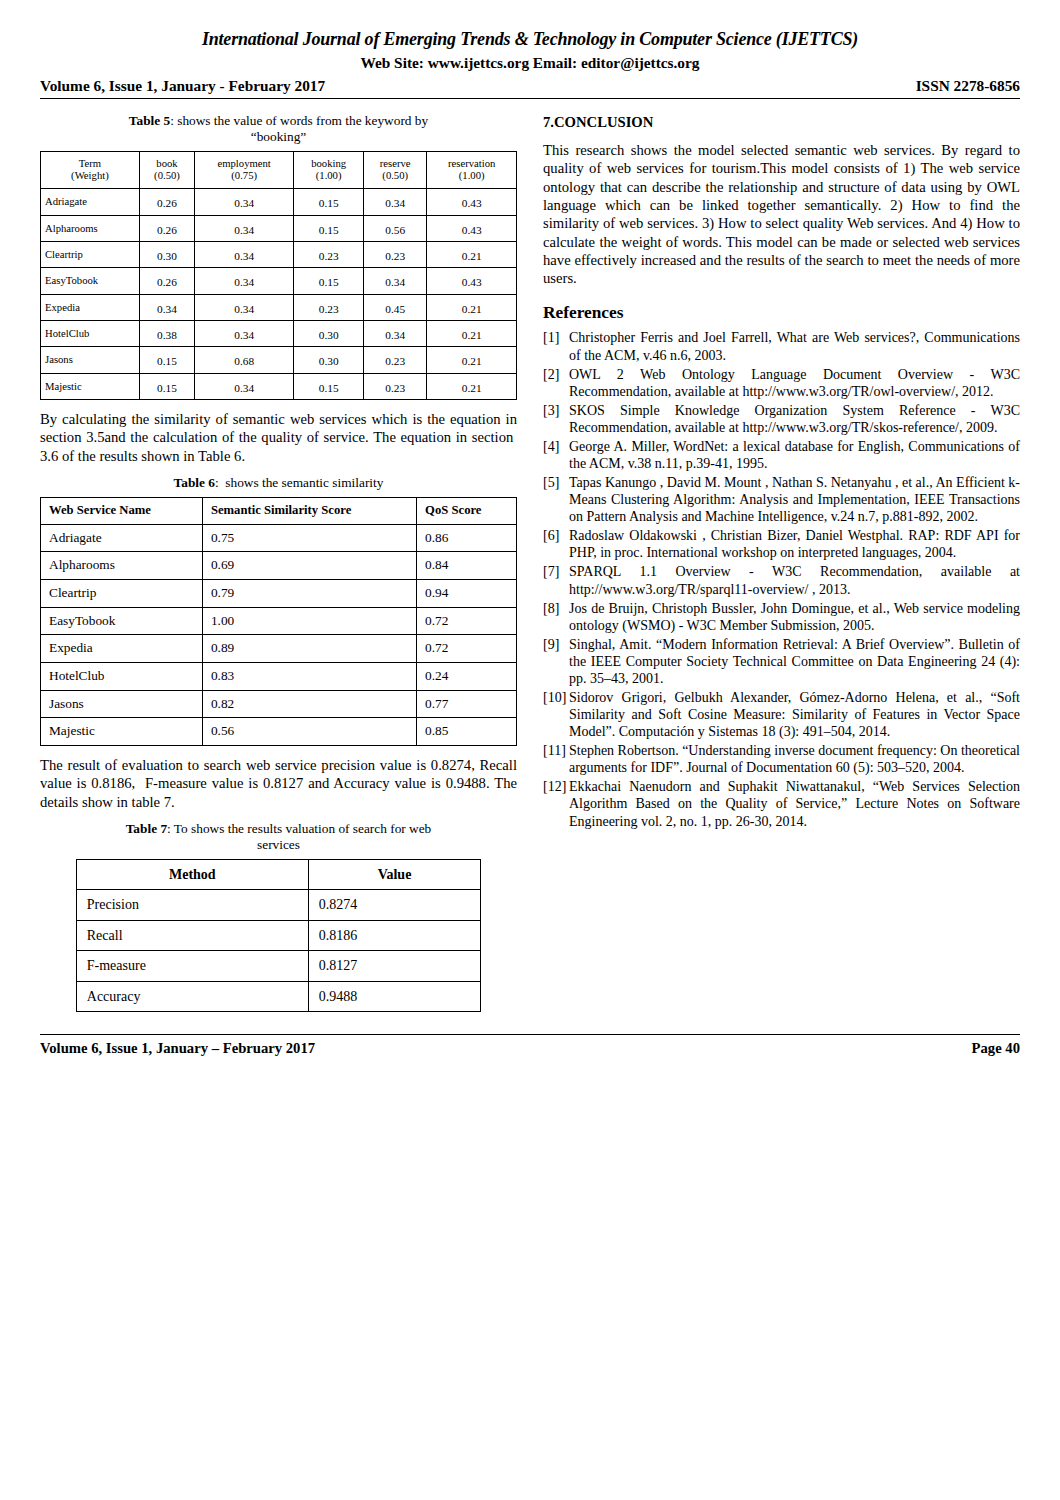International Journal of Emerging Trends & Technology in Computer Science (IJETTCS)
Web Site: www.ijettcs.org Email: editor@ijettcs.org
Volume 6, Issue 1, January - February 2017 ISSN 2278-6856
Table 5: shows the value of words from the keyword by
“booking”
| Term (Weight) | book (0.50) | employment (0.75) | booking (1.00) | reserve (0.50) | reservation (1.00) |
| --- | --- | --- | --- | --- | --- |
| Adriagate | 0.26 | 0.34 | 0.15 | 0.34 | 0.43 |
| Alpharooms | 0.26 | 0.34 | 0.15 | 0.56 | 0.43 |
| Cleartrip | 0.30 | 0.34 | 0.23 | 0.23 | 0.21 |
| EasyTobook | 0.26 | 0.34 | 0.15 | 0.34 | 0.43 |
| Expedia | 0.34 | 0.34 | 0.23 | 0.45 | 0.21 |
| HotelClub | 0.38 | 0.34 | 0.30 | 0.34 | 0.21 |
| Jasons | 0.15 | 0.68 | 0.30 | 0.23 | 0.21 |
| Majestic | 0.15 | 0.34 | 0.15 | 0.23 | 0.21 |
By calculating the similarity of semantic web services which is the equation in section 3.5and the calculation of the quality of service. The equation in section 3.6 of the results shown in Table 6.
Table 6: shows the semantic similarity
| Web Service Name | Semantic Similarity Score | QoS Score |
| --- | --- | --- |
| Adriagate | 0.75 | 0.86 |
| Alpharooms | 0.69 | 0.84 |
| Cleartrip | 0.79 | 0.94 |
| EasyTobook | 1.00 | 0.72 |
| Expedia | 0.89 | 0.72 |
| HotelClub | 0.83 | 0.24 |
| Jasons | 0.82 | 0.77 |
| Majestic | 0.56 | 0.85 |
The result of evaluation to search web service precision value is 0.8274, Recall value is 0.8186, F-measure value is 0.8127 and Accuracy value is 0.9488. The details show in table 7.
Table 7: To shows the results valuation of search for web
services
| Method | Value |
| --- | --- |
| Precision | 0.8274 |
| Recall | 0.8186 |
| F-measure | 0.8127 |
| Accuracy | 0.9488 |
7. Conclusion
This research shows the model selected semantic web services. By regard to quality of web services for tourism.This model consists of 1) The web service ontology that can describe the relationship and structure of data using by OWL language which can be linked together semantically. 2) How to find the similarity of web services. 3) How to select quality Web services. And 4) How to calculate the weight of words. This model can be made or selected web services have effectively increased and the results of the search to meet the needs of more users.
References
[1] Christopher Ferris and Joel Farrell, What are Web services?, Communications of the ACM, v.46 n.6, 2003.
[2] OWL 2 Web Ontology Language Document Overview - W3C Recommendation, available at http://www.w3.org/TR/owl-overview/, 2012.
[3] SKOS Simple Knowledge Organization System Reference - W3C Recommendation, available at http://www.w3.org/TR/skos-reference/, 2009.
[4] George A. Miller, WordNet: a lexical database for English, Communications of the ACM, v.38 n.11, p.39-41, 1995.
[5] Tapas Kanungo , David M. Mount , Nathan S. Netanyahu , et al., An Efficient k-Means Clustering Algorithm: Analysis and Implementation, IEEE Transactions on Pattern Analysis and Machine Intelligence, v.24 n.7, p.881-892, 2002.
[6] Radoslaw Oldakowski , Christian Bizer, Daniel Westphal. RAP: RDF API for PHP, in proc. International workshop on interpreted languages, 2004.
[7] SPARQL 1.1 Overview - W3C Recommendation, available at http://www.w3.org/TR/sparql11-overview/ , 2013.
[8] Jos de Bruijn, Christoph Bussler, John Domingue, et al., Web service modeling ontology (WSMO) - W3C Member Submission, 2005.
[9] Singhal, Amit. “Modern Information Retrieval: A Brief Overview”. Bulletin of the IEEE Computer Society Technical Committee on Data Engineering 24 (4): pp. 35–43, 2001.
[10] Sidorov Grigori, Gelbukh Alexander, Gómez-Adorno Helena, et al., “Soft Similarity and Soft Cosine Measure: Similarity of Features in Vector Space Model”. Computación y Sistemas 18 (3): 491–504, 2014.
[11] Stephen Robertson. “Understanding inverse document frequency: On theoretical arguments for IDF”. Journal of Documentation 60 (5): 503–520, 2004.
[12] Ekkachai Naenudorn and Suphakit Niwattanakul, “Web Services Selection Algorithm Based on the Quality of Service,” Lecture Notes on Software Engineering vol. 2, no. 1, pp. 26-30, 2014.
Volume 6, Issue 1, January – February 2017 Page 40